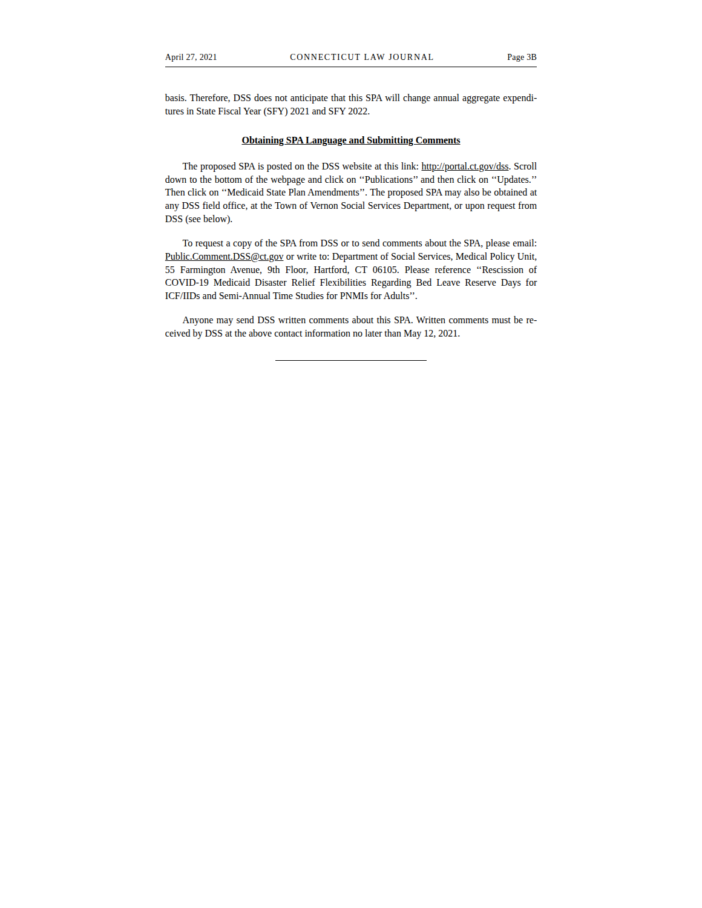April 27, 2021 CONNECTICUT LAW JOURNAL Page 3B
basis. Therefore, DSS does not anticipate that this SPA will change annual aggregate expenditures in State Fiscal Year (SFY) 2021 and SFY 2022.
Obtaining SPA Language and Submitting Comments
The proposed SPA is posted on the DSS website at this link: http://portal.ct.gov/dss. Scroll down to the bottom of the webpage and click on ‘‘Publications’’ and then click on ‘‘Updates.’’ Then click on ‘‘Medicaid State Plan Amendments’’. The proposed SPA may also be obtained at any DSS field office, at the Town of Vernon Social Services Department, or upon request from DSS (see below).
To request a copy of the SPA from DSS or to send comments about the SPA, please email: Public.Comment.DSS@ct.gov or write to: Department of Social Services, Medical Policy Unit, 55 Farmington Avenue, 9th Floor, Hartford, CT 06105. Please reference ‘‘Rescission of COVID-19 Medicaid Disaster Relief Flexibilities Regarding Bed Leave Reserve Days for ICF/IIDs and Semi-Annual Time Studies for PNMIs for Adults’’.
Anyone may send DSS written comments about this SPA. Written comments must be received by DSS at the above contact information no later than May 12, 2021.